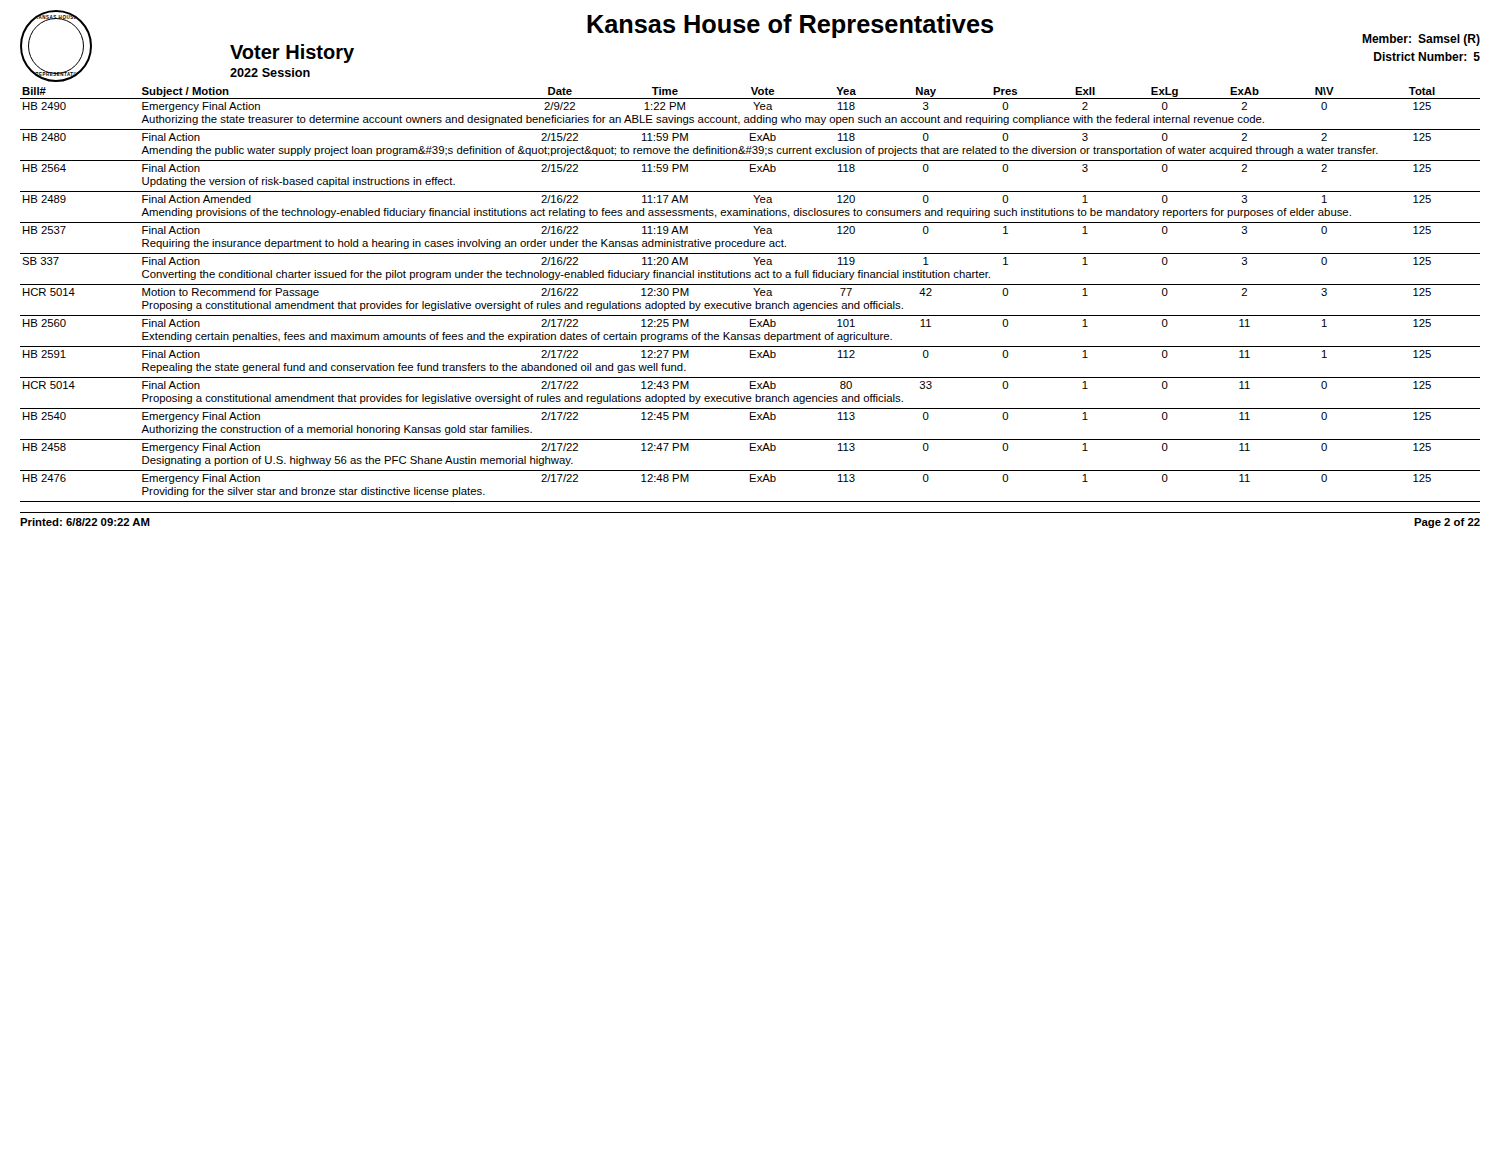KANSAS HOUSE
OF REPRESENTATIVES
Kansas House of Representatives
Voter History
2022 Session
Member: Samsel (R)
District Number: 5
| Bill# | Subject / Motion | Date | Time | Vote | Yea | Nay | Pres | ExII | ExLg | ExAb | N\V | Total |
| --- | --- | --- | --- | --- | --- | --- | --- | --- | --- | --- | --- | --- |
| HB 2490 | Emergency Final Action | 2/9/22 | 1:22 PM | Yea | 118 | 3 | 0 | 2 | 0 | 2 | 0 | 125 |
| | Authorizing the state treasurer to determine account owners and designated beneficiaries for an ABLE savings account, adding who may open such an account and requiring compliance with the federal internal revenue code. |
| HB 2480 | Final Action | 2/15/22 | 11:59 PM | ExAb | 118 | 0 | 0 | 3 | 0 | 2 | 2 | 125 |
| | Amending the public water supply project loan program&#39;s definition of &quot;project&quot; to remove the definition&#39;s current exclusion of projects that are related to the diversion or transportation of water acquired through a water transfer. |
| HB 2564 | Final Action | 2/15/22 | 11:59 PM | ExAb | 118 | 0 | 0 | 3 | 0 | 2 | 2 | 125 |
| | Updating the version of risk-based capital instructions in effect. |
| HB 2489 | Final Action Amended | 2/16/22 | 11:17 AM | Yea | 120 | 0 | 0 | 1 | 0 | 3 | 1 | 125 |
| | Amending provisions of the technology-enabled fiduciary financial institutions act relating to fees and assessments, examinations, disclosures to consumers and requiring such institutions to be mandatory reporters for purposes of elder abuse. |
| HB 2537 | Final Action | 2/16/22 | 11:19 AM | Yea | 120 | 0 | 1 | 1 | 0 | 3 | 0 | 125 |
| | Requiring the insurance department to hold a hearing in cases involving an order under the Kansas administrative procedure act. |
| SB 337 | Final Action | 2/16/22 | 11:20 AM | Yea | 119 | 1 | 1 | 1 | 0 | 3 | 0 | 125 |
| | Converting the conditional charter issued for the pilot program under the technology-enabled fiduciary financial institutions act to a full fiduciary financial institution charter. |
| HCR 5014 | Motion to Recommend for Passage | 2/16/22 | 12:30 PM | Yea | 77 | 42 | 0 | 1 | 0 | 2 | 3 | 125 |
| | Proposing a constitutional amendment that provides for legislative oversight of rules and regulations adopted by executive branch agencies and officials. |
| HB 2560 | Final Action | 2/17/22 | 12:25 PM | ExAb | 101 | 11 | 0 | 1 | 0 | 11 | 1 | 125 |
| | Extending certain penalties, fees and maximum amounts of fees and the expiration dates of certain programs of the Kansas department of agriculture. |
| HB 2591 | Final Action | 2/17/22 | 12:27 PM | ExAb | 112 | 0 | 0 | 1 | 0 | 11 | 1 | 125 |
| | Repealing the state general fund and conservation fee fund transfers to the abandoned oil and gas well fund. |
| HCR 5014 | Final Action | 2/17/22 | 12:43 PM | ExAb | 80 | 33 | 0 | 1 | 0 | 11 | 0 | 125 |
| | Proposing a constitutional amendment that provides for legislative oversight of rules and regulations adopted by executive branch agencies and officials. |
| HB 2540 | Emergency Final Action | 2/17/22 | 12:45 PM | ExAb | 113 | 0 | 0 | 1 | 0 | 11 | 0 | 125 |
| | Authorizing the construction of a memorial honoring Kansas gold star families. |
| HB 2458 | Emergency Final Action | 2/17/22 | 12:47 PM | ExAb | 113 | 0 | 0 | 1 | 0 | 11 | 0 | 125 |
| | Designating a portion of U.S. highway 56 as the PFC Shane Austin memorial highway. |
| HB 2476 | Emergency Final Action | 2/17/22 | 12:48 PM | ExAb | 113 | 0 | 0 | 1 | 0 | 11 | 0 | 125 |
| | Providing for the silver star and bronze star distinctive license plates. |
Printed: 6/8/22 09:22 AM
Page 2 of 22